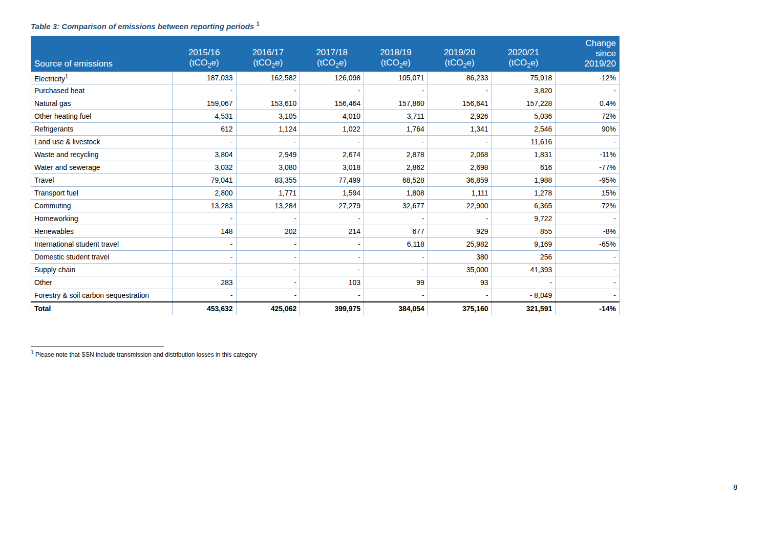Table 3: Comparison of emissions between reporting periods 1
| Source of emissions | 2015/16 (tCO 2 e) | 2016/17 (tCO 2 e) | 2017/18 (tCO 2 e) | 2018/19 (tCO 2 e) | 2019/20 (tCO 2 e) | 2020/21 (tCO 2 e) | Change since 2019/20 |
| --- | --- | --- | --- | --- | --- | --- | --- |
| Electricity 1 | 187,033 | 162,582 | 126,098 | 105,071 | 86,233 | 75,918 | -12% |
| Purchased heat | - | - | - | - | - | 3,820 | - |
| Natural gas | 159,067 | 153,610 | 156,464 | 157,860 | 156,641 | 157,228 | 0.4% |
| Other heating fuel | 4,531 | 3,105 | 4,010 | 3,711 | 2,926 | 5,036 | 72% |
| Refrigerants | 612 | 1,124 | 1,022 | 1,764 | 1,341 | 2,546 | 90% |
| Land use & livestock | - | - | - | - | - | 11,616 | - |
| Waste and recycling | 3,804 | 2,949 | 2,674 | 2,878 | 2,068 | 1,831 | -11% |
| Water and sewerage | 3,032 | 3,080 | 3,018 | 2,862 | 2,698 | 616 | -77% |
| Travel | 79,041 | 83,355 | 77,499 | 68,528 | 36,859 | 1,988 | -95% |
| Transport fuel | 2,800 | 1,771 | 1,594 | 1,808 | 1,111 | 1,278 | 15% |
| Commuting | 13,283 | 13,284 | 27,279 | 32,677 | 22,900 | 6,365 | -72% |
| Homeworking | - | - | - | - | - | 9,722 | - |
| Renewables | 148 | 202 | 214 | 677 | 929 | 855 | -8% |
| International student travel | - | - | - | 6,118 | 25,982 | 9,169 | -65% |
| Domestic student travel | - | - | - | - | 380 | 256 | - |
| Supply chain | - | - | - | - | 35,000 | 41,393 | - |
| Other | 283 | - | 103 | 99 | 93 | - | - |
| Forestry & soil carbon sequestration | - | - | - | - | - | - 8,049 | - |
| Total | 453,632 | 425,062 | 399,975 | 384,054 | 375,160 | 321,591 | -14% |
1 Please note that SSN include transmission and distribution losses in this category
8